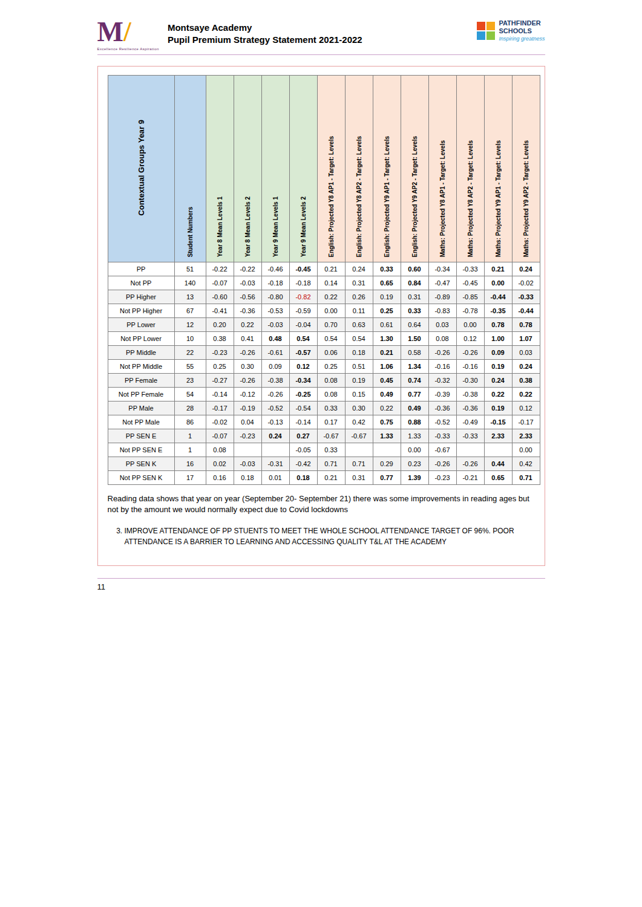M/
Excellence Resilience Aspiration
Montsaye Academy
Pupil Premium Strategy Statement 2021-2022
PATHFINDER
SCHOOLS
Inspiring greatness
| Contextual Groups Year 9 | Student Numbers | Year 8 Mean Levels 1 | Year 8 Mean Levels 2 | Year 9 Mean Levels 1 | Year 9 Mean Levels 2 | English: Projected Y8 AP1 - Target: Levels | English: Projected Y8 AP2 - Target: Levels | English: Projected Y9 AP1 - Target: Levels | English: Projected Y9 AP2 - Target: Levels | Maths: Projected Y8 AP1 - Target: Levels | Maths: Projected Y8 AP2 - Target: Levels | Maths: Projected Y9 AP1 - Target: Levels | Maths: Projected Y9 AP2 - Target: Levels |
| --- | --- | --- | --- | --- | --- | --- | --- | --- | --- | --- | --- | --- | --- |
| PP | 51 | -0.22 | -0.22 | -0.46 | -0.45 | 0.21 | 0.24 | 0.33 | 0.60 | -0.34 | -0.33 | 0.21 | 0.24 |
| Not PP | 140 | -0.07 | -0.03 | -0.18 | -0.18 | 0.14 | 0.31 | 0.65 | 0.84 | -0.47 | -0.45 | 0.00 | -0.02 |
| PP Higher | 13 | -0.60 | -0.56 | -0.80 | -0.82 | 0.22 | 0.26 | 0.19 | 0.31 | -0.89 | -0.85 | -0.44 | -0.33 |
| Not PP Higher | 67 | -0.41 | -0.36 | -0.53 | -0.59 | 0.00 | 0.11 | 0.25 | 0.33 | -0.83 | -0.78 | -0.35 | -0.44 |
| PP Lower | 12 | 0.20 | 0.22 | -0.03 | -0.04 | 0.70 | 0.63 | 0.61 | 0.64 | 0.03 | 0.00 | 0.78 | 0.78 |
| Not PP Lower | 10 | 0.38 | 0.41 | 0.48 | 0.54 | 0.54 | 0.54 | 1.30 | 1.50 | 0.08 | 0.12 | 1.00 | 1.07 |
| PP Middle | 22 | -0.23 | -0.26 | -0.61 | -0.57 | 0.06 | 0.18 | 0.21 | 0.58 | -0.26 | -0.26 | 0.09 | 0.03 |
| Not PP Middle | 55 | 0.25 | 0.30 | 0.09 | 0.12 | 0.25 | 0.51 | 1.06 | 1.34 | -0.16 | -0.16 | 0.19 | 0.24 |
| PP Female | 23 | -0.27 | -0.26 | -0.38 | -0.34 | 0.08 | 0.19 | 0.45 | 0.74 | -0.32 | -0.30 | 0.24 | 0.38 |
| Not PP Female | 54 | -0.14 | -0.12 | -0.26 | -0.25 | 0.08 | 0.15 | 0.49 | 0.77 | -0.39 | -0.38 | 0.22 | 0.22 |
| PP Male | 28 | -0.17 | -0.19 | -0.52 | -0.54 | 0.33 | 0.30 | 0.22 | 0.49 | -0.36 | -0.36 | 0.19 | 0.12 |
| Not PP Male | 86 | -0.02 | 0.04 | -0.13 | -0.14 | 0.17 | 0.42 | 0.75 | 0.88 | -0.52 | -0.49 | -0.15 | -0.17 |
| PP SEN E | 1 | -0.07 | -0.23 | 0.24 | 0.27 | -0.67 | -0.67 | 1.33 | 1.33 | -0.33 | -0.33 | 2.33 | 2.33 |
| Not PP SEN E | 1 | 0.08 | | | -0.05 | 0.33 | | | 0.00 | -0.67 | | | 0.00 |
| PP SEN K | 16 | 0.02 | -0.03 | -0.31 | -0.42 | 0.71 | 0.71 | 0.29 | 0.23 | -0.26 | -0.26 | 0.44 | 0.42 |
| Not PP SEN K | 17 | 0.16 | 0.18 | 0.01 | 0.18 | 0.21 | 0.31 | 0.77 | 1.39 | -0.23 | -0.21 | 0.65 | 0.71 |
Reading data shows that year on year (September 20- September 21) there was some improvements in reading ages but not by the amount we would normally expect due to Covid lockdowns
IMPROVE ATTENDANCE OF PP STUENTS TO MEET THE WHOLE SCHOOL ATTENDANCE TARGET OF 96%. POOR ATTENDANCE IS A BARRIER TO LEARNING AND ACCESSING QUALITY T&L AT THE ACADEMY
11